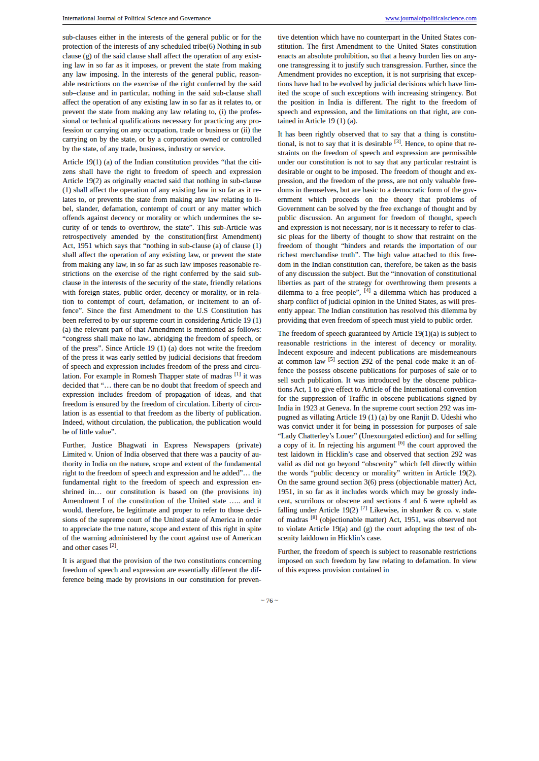International Journal of Political Science and Governance www.journalofpoliticalscience.com
sub-clauses either in the interests of the general public or for the protection of the interests of any scheduled tribe(6) Nothing in sub clause (g) of the said clause shall affect the operation of any existing law in so far as it imposes, or prevent the state from making any law imposing. In the interests of the general public, reasonable restrictions on the exercise of the right conferred by the said sub–clause and in particular, nothing in the said sub-clause shall affect the operation of any existing law in so far as it relates to, or prevent the state from making any law relating to, (i) the professional or technical qualifications necessary for practicing any profession or carrying on any occupation, trade or business or (ii) the carrying on by the state, or by a corporation owned or controlled by the state, of any trade, business, industry or service.
Article 19(1) (a) of the Indian constitution provides “that the citizens shall have the right to freedom of speech and expression Article 19(2) as originally enacted said that nothing in sub-clause (1) shall affect the operation of any existing law in so far as it relates to, or prevents the state from making any law relating to libel, slander, defamation, contempt of court or any matter which offends against decency or morality or which undermines the security of or tends to overthrow, the state”. This sub-Article was retrospectively amended by the constitution(first Amendment) Act, 1951 which says that “nothing in sub-clause (a) of clause (1) shall affect the operation of any existing law, or prevent the state from making any law, in so far as such law imposes reasonable restrictions on the exercise of the right conferred by the said sub- clause in the interests of the security of the state, friendly relations with foreign states, public order, decency or morality, or in relation to contempt of court, defamation, or incitement to an offence”. Since the first Amendment to the U.S Constitution has been referred to by our supreme court in considering Article 19 (1) (a) the relevant part of that Amendment is mentioned as follows: “congress shall make no law.. abridging the freedom of speech, or of the press”. Since Article 19 (1) (a) does not write the freedom of the press it was early settled by judicial decisions that freedom of speech and expression includes freedom of the press and circulation. For example in Romesh Thapper state of madras [1] it was decided that “… there can be no doubt that freedom of speech and expression includes freedom of propagation of ideas, and that freedom is ensured by the freedom of circulation. Liberty of circulation is as essential to that freedom as the liberty of publication. Indeed, without circulation, the publication, the publication would be of little value”.
Further, Justice Bhagwati in Express Newspapers (private) Limited v. Union of India observed that there was a paucity of authority in India on the nature, scope and extent of the fundamental right to the freedom of speech and expression and he added”… the fundamental right to the freedom of speech and expression enshrined in… our constitution is based on (the provisions in) Amendment I of the constitution of the United state ….. and it would, therefore, be legitimate and proper to refer to those decisions of the supreme court of the United state of America in order to appreciate the true nature, scope and extent of this right in spite of the warning administered by the court against use of American and other cases [2].
It is argued that the provision of the two constitutions concerning freedom of speech and expression are essentially different the difference being made by provisions in our constitution for preventive detention which have no counterpart in the United States constitution. The first Amendment to the United States constitution enacts an absolute prohibition, so that a heavy burden lies on anyone transgressing it to justify such transgression. Further, since the Amendment provides no exception, it is not surprising that exceptions have had to be evolved by judicial decisions which have limited the scope of such exceptions with increasing stringency. But the position in India is different. The right to the freedom of speech and expression, and the limitations on that right, are contained in Article 19 (1) (a).
It has been rightly observed that to say that a thing is constitutional, is not to say that it is desirable [3]. Hence, to opine that restraints on the freedom of speech and expression are permissible under our constitution is not to say that any particular restraint is desirable or ought to be imposed. The freedom of thought and expression, and the freedom of the press, are not only valuable freedoms in themselves, but are basic to a democratic form of the government which proceeds on the theory that problems of Government can be solved by the free exchange of thought and by public discussion. An argument for freedom of thought, speech and expression is not necessary, nor is it necessary to refer to classic pleas for the liberty of thought to show that restraint on the freedom of thought “hinders and retards the importation of our richest merchandise truth”. The high value attached to this freedom in the Indian constitution can, therefore, be taken as the basis of any discussion the subject. But the “innovation of constitutional liberties as part of the strategy for overthrowing them presents a dilemma to a free people”, [4] a dilemma which has produced a sharp conflict of judicial opinion in the United States, as will presently appear. The Indian constitution has resolved this dilemma by providing that even freedom of speech must yield to public order.
The freedom of speech guaranteed by Article 19(1)(a) is subject to reasonable restrictions in the interest of decency or morality. Indecent exposure and indecent publications are misdemeanours at common law [5] section 292 of the penal code make it an offence the possess obscene publications for purposes of sale or to sell such publication. It was introduced by the obscene publications Act, 1 to give effect to Article of the International convention for the suppression of Traffic in obscene publications signed by India in 1923 at Geneva. In the supreme court section 292 was impugned as villating Article 19 (1) (a) by one Ranjit D. Udeshi who was convict under it for being in possession for purposes of sale “Lady Chatterley’s Louer” (Unexourgated ediction) and for selling a copy of it. In rejecting his argument [6] the court approved the test laidown in Hicklin’s case and observed that section 292 was valid as did not go beyond “obscenity” which fell directly within the words “public decency or morality” written in Article 19(2). On the same ground section 3(6) press (objectionable matter) Act, 1951, in so far as it includes words which may be grossly indecent, scurrilous or obscene and sections 4 and 6 were upheld as falling under Article 19(2) [7] Likewise, in shanker & co. v. state of madras [8] (objectionable matter) Act, 1951, was observed not to violate Article 19(a) and (g) the court adopting the test of obscenity laiddown in Hicklin’s case.
Further, the freedom of speech is subject to reasonable restrictions imposed on such freedom by law relating to defamation. In view of this express provision contained in
~ 76 ~